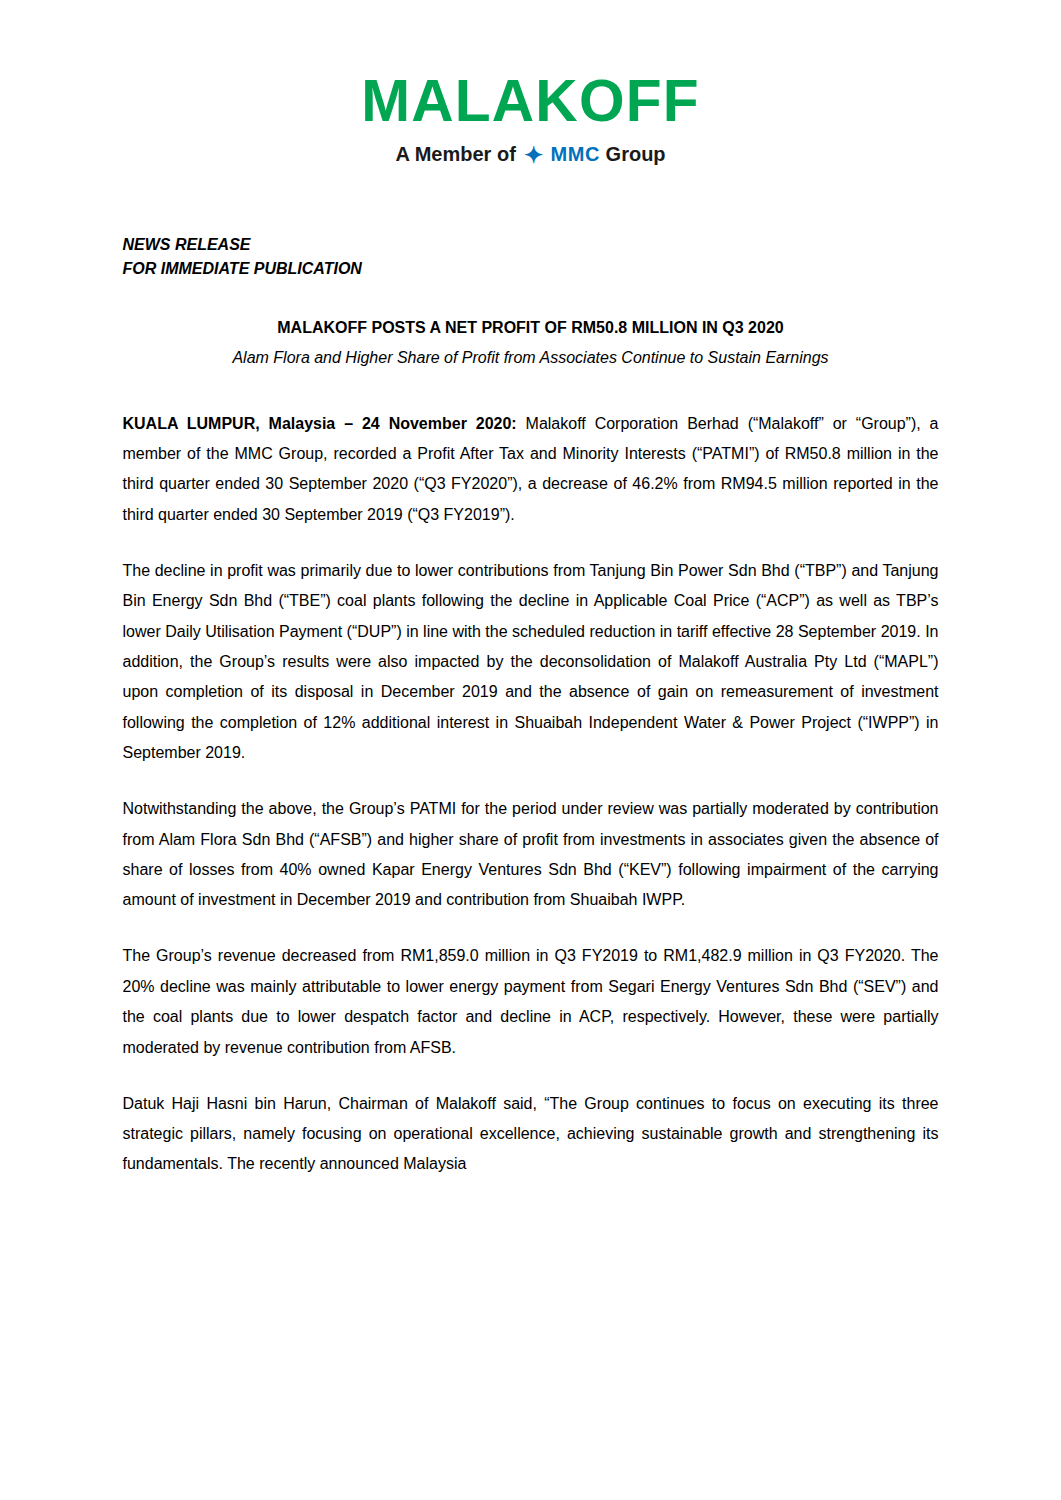MALAKOFF
A Member of ✦ MMC Group
NEWS RELEASE
FOR IMMEDIATE PUBLICATION
Malakoff Posts a Net Profit of RM50.8 Million in Q3 2020
Alam Flora and Higher Share of Profit from Associates Continue to Sustain Earnings
KUALA LUMPUR, Malaysia – 24 November 2020: Malakoff Corporation Berhad (“Malakoff” or “Group”), a member of the MMC Group, recorded a Profit After Tax and Minority Interests (“PATMI”) of RM50.8 million in the third quarter ended 30 September 2020 (“Q3 FY2020”), a decrease of 46.2% from RM94.5 million reported in the third quarter ended 30 September 2019 (“Q3 FY2019”).
The decline in profit was primarily due to lower contributions from Tanjung Bin Power Sdn Bhd (“TBP”) and Tanjung Bin Energy Sdn Bhd (“TBE”) coal plants following the decline in Applicable Coal Price (“ACP”) as well as TBP’s lower Daily Utilisation Payment (“DUP”) in line with the scheduled reduction in tariff effective 28 September 2019. In addition, the Group’s results were also impacted by the deconsolidation of Malakoff Australia Pty Ltd (“MAPL”) upon completion of its disposal in December 2019 and the absence of gain on remeasurement of investment following the completion of 12% additional interest in Shuaibah Independent Water & Power Project (“IWPP”) in September 2019.
Notwithstanding the above, the Group’s PATMI for the period under review was partially moderated by contribution from Alam Flora Sdn Bhd (“AFSB”) and higher share of profit from investments in associates given the absence of share of losses from 40% owned Kapar Energy Ventures Sdn Bhd (“KEV”) following impairment of the carrying amount of investment in December 2019 and contribution from Shuaibah IWPP.
The Group’s revenue decreased from RM1,859.0 million in Q3 FY2019 to RM1,482.9 million in Q3 FY2020. The 20% decline was mainly attributable to lower energy payment from Segari Energy Ventures Sdn Bhd (“SEV”) and the coal plants due to lower despatch factor and decline in ACP, respectively. However, these were partially moderated by revenue contribution from AFSB.
Datuk Haji Hasni bin Harun, Chairman of Malakoff said, “The Group continues to focus on executing its three strategic pillars, namely focusing on operational excellence, achieving sustainable growth and strengthening its fundamentals. The recently announced Malaysia